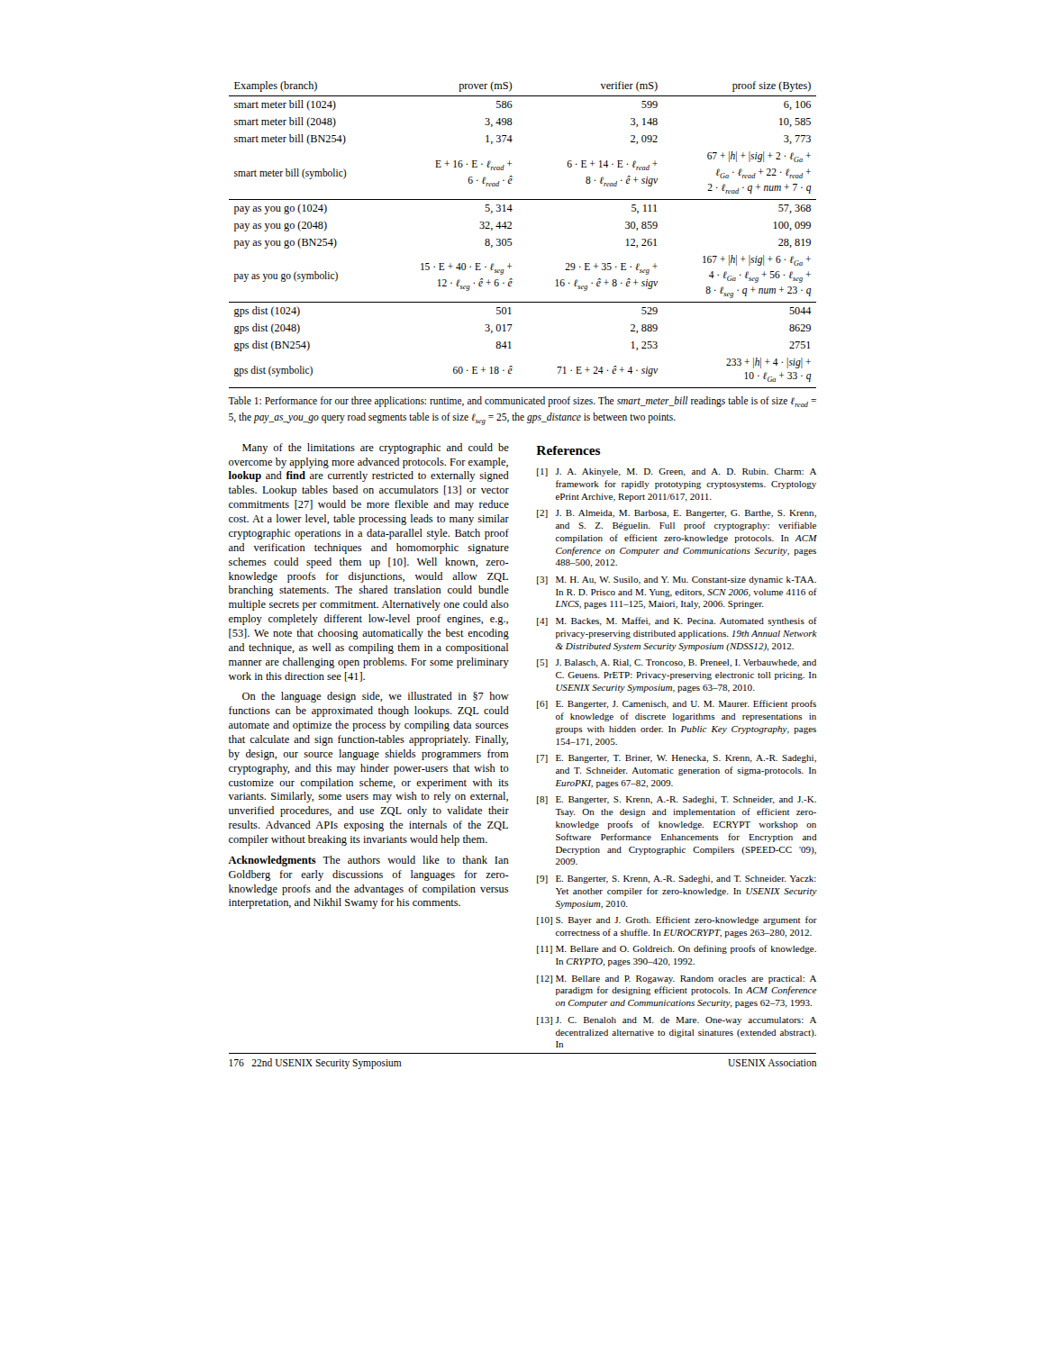| Examples (branch) | prover (mS) | verifier (mS) | proof size (Bytes) |
| --- | --- | --- | --- |
| smart meter bill (1024) | 586 | 599 | 6, 106 |
| smart meter bill (2048) | 3, 498 | 3, 148 | 10, 585 |
| smart meter bill (BN254) | 1, 374 | 2, 092 | 3, 773 |
| smart meter bill (symbolic) | E + 16 · E · ℓ read + 6 · ℓ read · ê | 6 · E + 14 · E · ℓ read + 8 · ℓ read · ê + sigv | 67 + / h / + / sig / + 2 · ℓ Ga + ℓ Ga · ℓ read + 22 · ℓ read + 2 · ℓ read · q + num + 7 · q |
| pay as you go (1024) | 5, 314 | 5, 111 | 57, 368 |
| pay as you go (2048) | 32, 442 | 30, 859 | 100, 099 |
| pay as you go (BN254) | 8, 305 | 12, 261 | 28, 819 |
| pay as you go (symbolic) | 15 · E + 40 · E · ℓ seg + 12 · ℓ seg · ê + 6 · ê | 29 · E + 35 · E · ℓ seg + 16 · ℓ seg · ê + 8 · ê + sigv | 167 + / h / + / sig / + 6 · ℓ Ga + 4 · ℓ Ga · ℓ seg + 56 · ℓ seg + 8 · ℓ seg · q + num + 23 · q |
| gps dist (1024) | 501 | 529 | 5044 |
| gps dist (2048) | 3, 017 | 2, 889 | 8629 |
| gps dist (BN254) | 841 | 1, 253 | 2751 |
| gps dist (symbolic) | 60 · E + 18 · ê | 71 · E + 24 · ê + 4 · sigv | 233 + / h / + 4 · / sig / + 10 · ℓ Ga + 33 · q |
Table 1: Performance for our three applications: runtime, and communicated proof sizes. The smart_meter_bill readings table is of size ℓread = 5, the pay_as_you_go query road segments table is of size ℓseg = 25, the gps_distance is between two points.
Many of the limitations are cryptographic and could be overcome by applying more advanced protocols. For example, lookup and find are currently restricted to externally signed tables. Lookup tables based on accumulators [13] or vector commitments [27] would be more flexible and may reduce cost. At a lower level, table processing leads to many similar cryptographic operations in a data-parallel style. Batch proof and verification techniques and homomorphic signature schemes could speed them up [10]. Well known, zero-knowledge proofs for disjunctions, would allow ZQL branching statements. The shared translation could bundle multiple secrets per commitment. Alternatively one could also employ completely different low-level proof engines, e.g., [53]. We note that choosing automatically the best encoding and technique, as well as compiling them in a compositional manner are challenging open problems. For some preliminary work in this direction see [41].
On the language design side, we illustrated in §7 how functions can be approximated though lookups. ZQL could automate and optimize the process by compiling data sources that calculate and sign function-tables appropriately. Finally, by design, our source language shields programmers from cryptography, and this may hinder power-users that wish to customize our compilation scheme, or experiment with its variants. Similarly, some users may wish to rely on external, unverified procedures, and use ZQL only to validate their results. Advanced APIs exposing the internals of the ZQL compiler without breaking its invariants would help them.
Acknowledgments The authors would like to thank Ian Goldberg for early discussions of languages for zero-knowledge proofs and the advantages of compilation versus interpretation, and Nikhil Swamy for his comments.
References
[1] J. A. Akinyele, M. D. Green, and A. D. Rubin. Charm: A framework for rapidly prototyping cryptosystems. Cryptology ePrint Archive, Report 2011/617, 2011.
[2] J. B. Almeida, M. Barbosa, E. Bangerter, G. Barthe, S. Krenn, and S. Z. Béguelin. Full proof cryptography: verifiable compilation of efficient zero-knowledge protocols. In ACM Conference on Computer and Communications Security, pages 488–500, 2012.
[3] M. H. Au, W. Susilo, and Y. Mu. Constant-size dynamic k-TAA. In R. D. Prisco and M. Yung, editors, SCN 2006, volume 4116 of LNCS, pages 111–125, Maiori, Italy, 2006. Springer.
[4] M. Backes, M. Maffei, and K. Pecina. Automated synthesis of privacy-preserving distributed applications. 19th Annual Network & Distributed System Security Symposium (NDSS12), 2012.
[5] J. Balasch, A. Rial, C. Troncoso, B. Preneel, I. Verbauwhede, and C. Geuens. PrETP: Privacy-preserving electronic toll pricing. In USENIX Security Symposium, pages 63–78, 2010.
[6] E. Bangerter, J. Camenisch, and U. M. Maurer. Efficient proofs of knowledge of discrete logarithms and representations in groups with hidden order. In Public Key Cryptography, pages 154–171, 2005.
[7] E. Bangerter, T. Briner, W. Henecka, S. Krenn, A.-R. Sadeghi, and T. Schneider. Automatic generation of sigma-protocols. In EuroPKI, pages 67–82, 2009.
[8] E. Bangerter, S. Krenn, A.-R. Sadeghi, T. Schneider, and J.-K. Tsay. On the design and implementation of efficient zero-knowledge proofs of knowledge. ECRYPT workshop on Software Performance Enhancements for Encryption and Decryption and Cryptographic Compilers (SPEED-CC '09), 2009.
[9] E. Bangerter, S. Krenn, A.-R. Sadeghi, and T. Schneider. Yaczk: Yet another compiler for zero-knowledge. In USENIX Security Symposium, 2010.
[10] S. Bayer and J. Groth. Efficient zero-knowledge argument for correctness of a shuffle. In EUROCRYPT, pages 263–280, 2012.
[11] M. Bellare and O. Goldreich. On defining proofs of knowledge. In CRYPTO, pages 390–420, 1992.
[12] M. Bellare and P. Rogaway. Random oracles are practical: A paradigm for designing efficient protocols. In ACM Conference on Computer and Communications Security, pages 62–73, 1993.
[13] J. C. Benaloh and M. de Mare. One-way accumulators: A decentralized alternative to digital sinatures (extended abstract). In
176 22nd USENIX Security Symposium USENIX Association